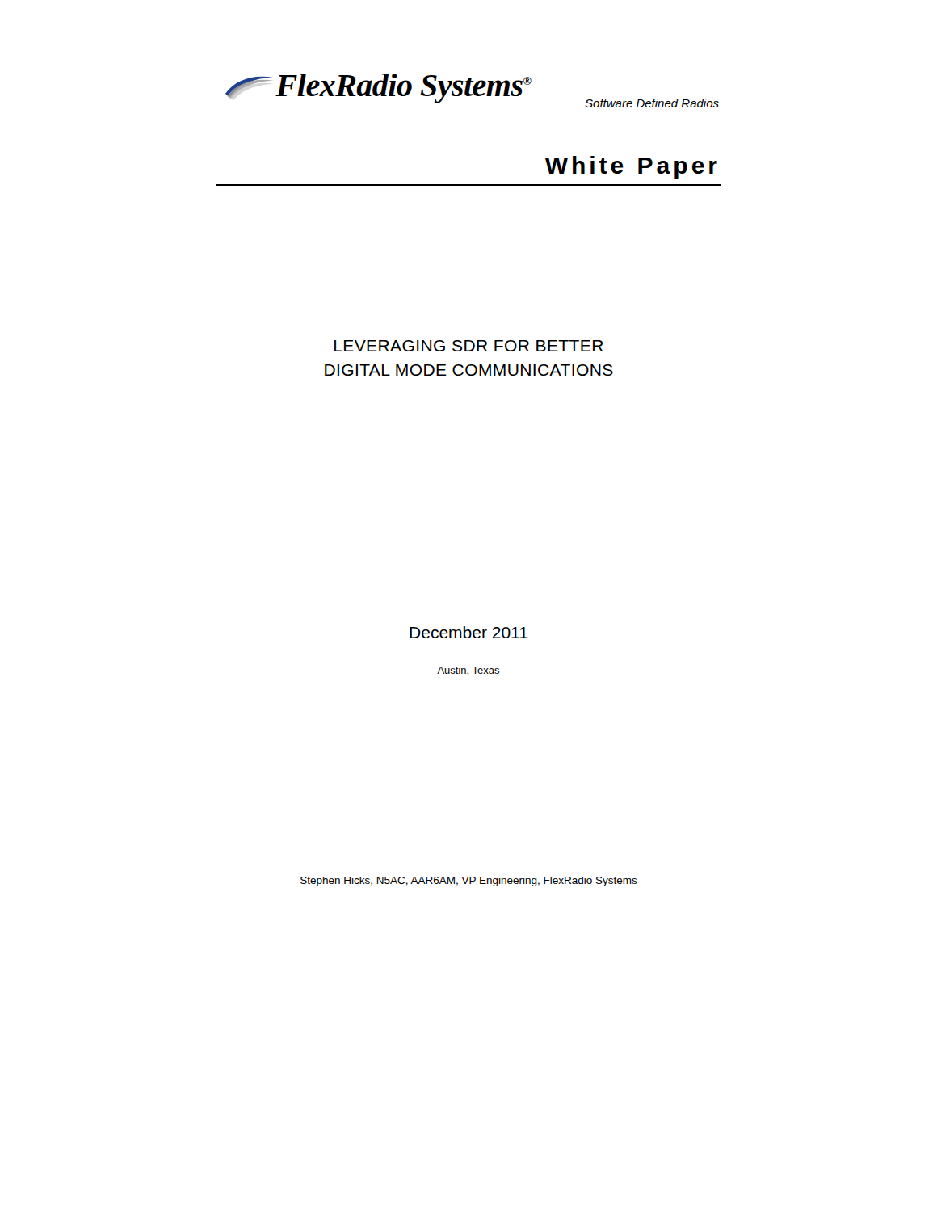FlexRadio Systems®
Software Defined Radios
White Paper
LEVERAGING SDR FOR BETTER
DIGITAL MODE COMMUNICATIONS
December 2011
Austin, Texas
Stephen Hicks, N5AC, AAR6AM, VP Engineering, FlexRadio Systems